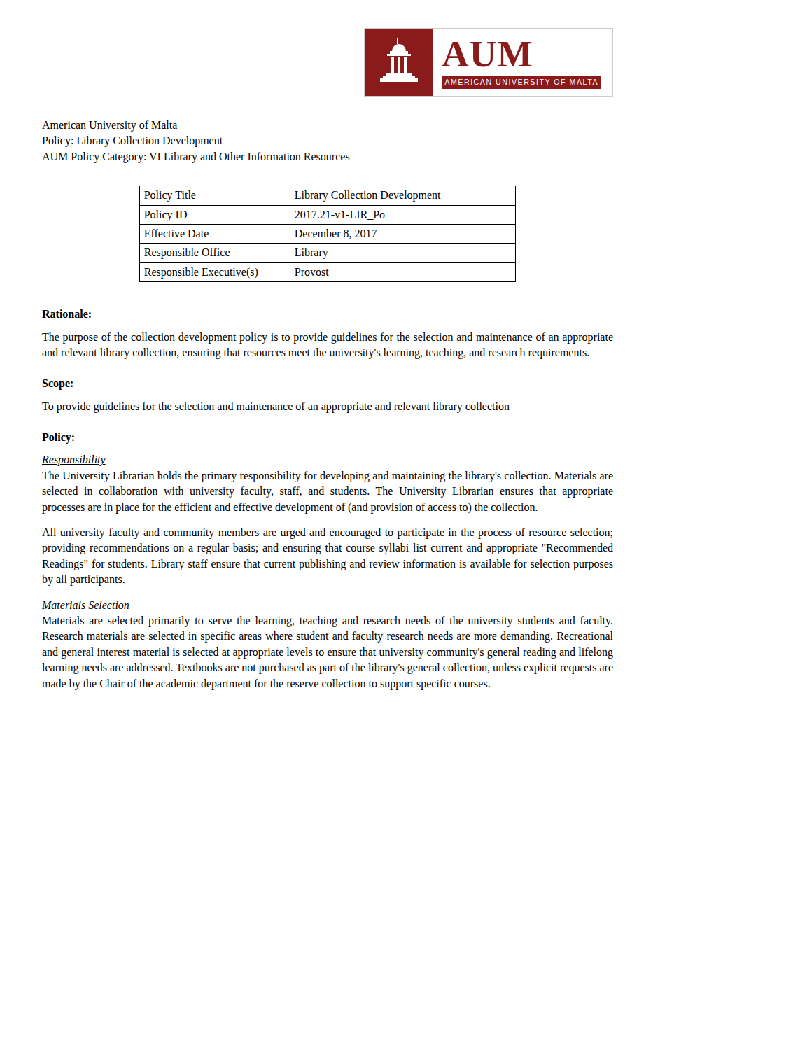AUM
AMERICAN UNIVERSITY OF MALTA
American University of Malta
Policy: Library Collection Development
AUM Policy Category: VI Library and Other Information Resources
| Policy Title | Library Collection Development |
| Policy ID | 2017.21-v1-LIR_Po |
| Effective Date | December 8, 2017 |
| Responsible Office | Library |
| Responsible Executive(s) | Provost |
Rationale:
The purpose of the collection development policy is to provide guidelines for the selection and maintenance of an appropriate and relevant library collection, ensuring that resources meet the university's learning, teaching, and research requirements.
Scope:
To provide guidelines for the selection and maintenance of an appropriate and relevant library collection
Policy:
Responsibility
The University Librarian holds the primary responsibility for developing and maintaining the library's collection. Materials are selected in collaboration with university faculty, staff, and students. The University Librarian ensures that appropriate processes are in place for the efficient and effective development of (and provision of access to) the collection.
All university faculty and community members are urged and encouraged to participate in the process of resource selection; providing recommendations on a regular basis; and ensuring that course syllabi list current and appropriate "Recommended Readings" for students. Library staff ensure that current publishing and review information is available for selection purposes by all participants.
Materials Selection
Materials are selected primarily to serve the learning, teaching and research needs of the university students and faculty. Research materials are selected in specific areas where student and faculty research needs are more demanding. Recreational and general interest material is selected at appropriate levels to ensure that university community's general reading and lifelong learning needs are addressed. Textbooks are not purchased as part of the library's general collection, unless explicit requests are made by the Chair of the academic department for the reserve collection to support specific courses.